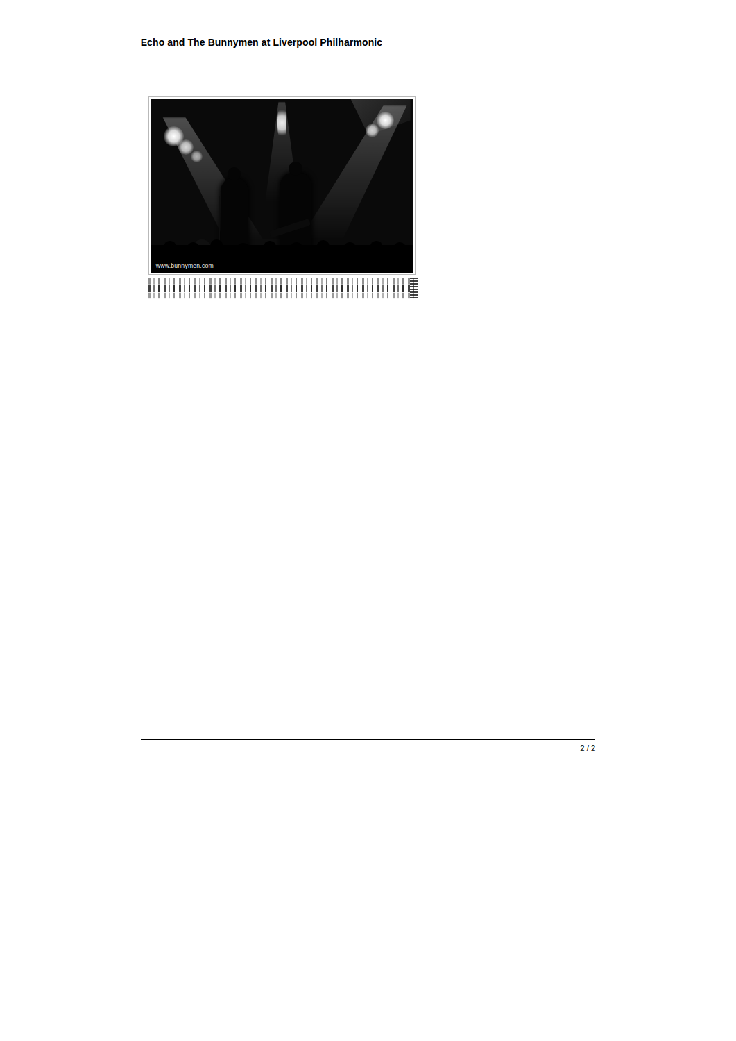Echo and The Bunnymen at Liverpool Philharmonic
www.bunnymen.com
2 / 2